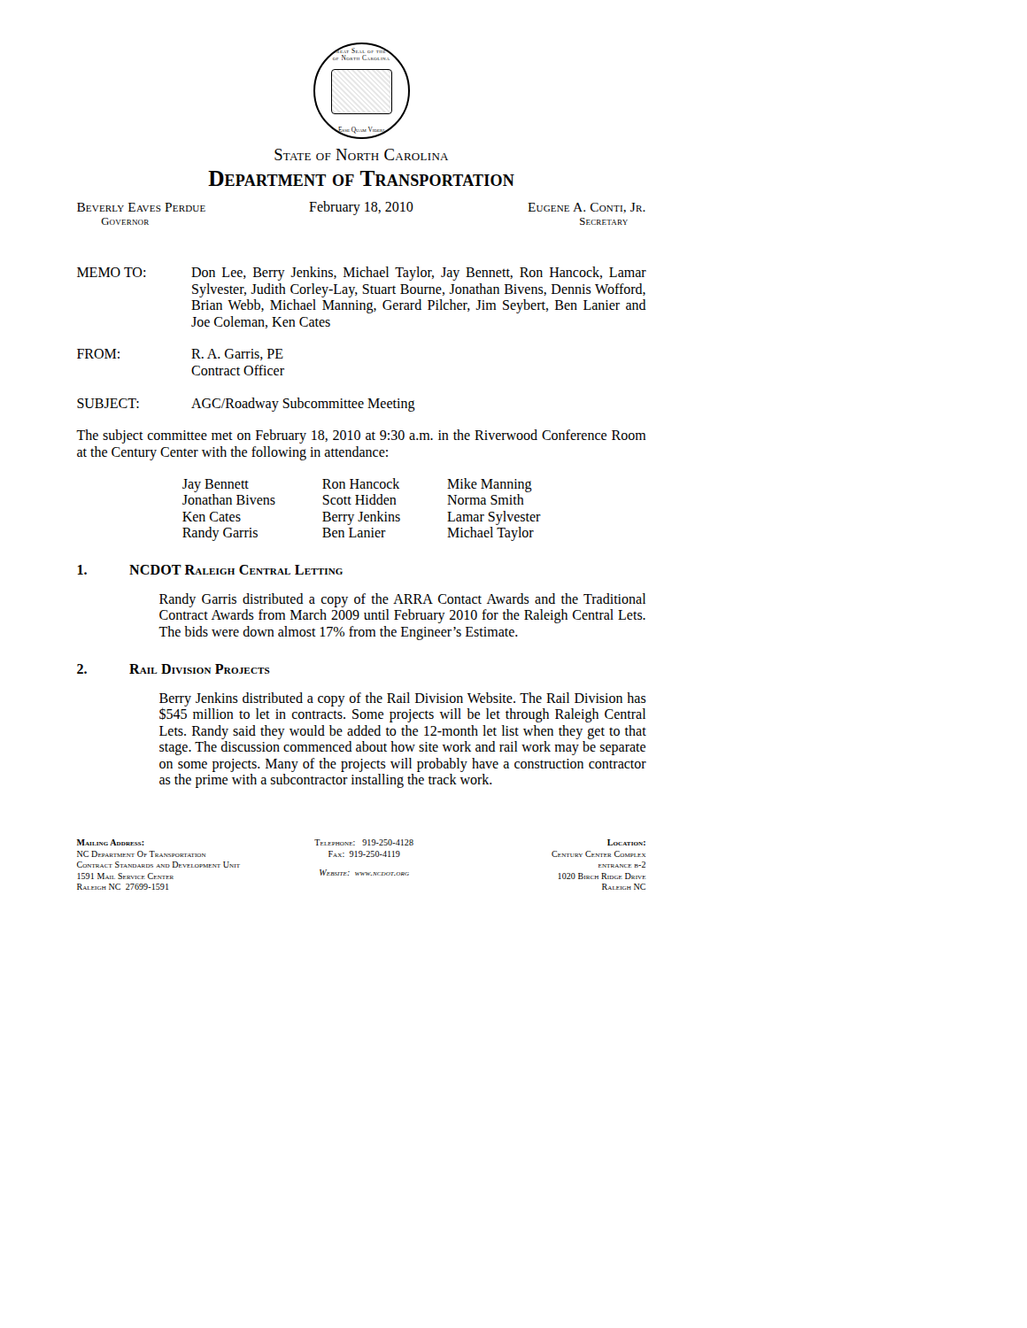The Great Seal of the State of North Carolina
Esse Quam Videri
State of North Carolina
Department of Transportation
| Beverly Eaves Perdue Governor | February 18, 2010 | Eugene A. Conti, Jr. Secretary |
| MEMO TO: | Don Lee, Berry Jenkins, Michael Taylor, Jay Bennett, Ron Hancock, Lamar Sylvester, Judith Corley-Lay, Stuart Bourne, Jonathan Bivens, Dennis Wofford, Brian Webb, Michael Manning, Gerard Pilcher, Jim Seybert, Ben Lanier and Joe Coleman, Ken Cates |
| FROM: | R. A. Garris, PE Contract Officer |
| SUBJECT: | AGC/Roadway Subcommittee Meeting |
The subject committee met on February 18, 2010 at 9:30 a.m. in the Riverwood Conference Room at the Century Center with the following in attendance:
| Jay Bennett | Ron Hancock | Mike Manning |
| Jonathan Bivens | Scott Hidden | Norma Smith |
| Ken Cates | Berry Jenkins | Lamar Sylvester |
| Randy Garris | Ben Lanier | Michael Taylor |
| 1. | NCDOT Raleigh Central Letting Randy Garris distributed a copy of the ARRA Contact Awards and the Traditional Contract Awards from March 2009 until February 2010 for the Raleigh Central Lets. The bids were down almost 17% from the Engineer’s Estimate. |
| 2. | Rail Division Projects Berry Jenkins distributed a copy of the Rail Division Website. The Rail Division has $545 million to let in contracts. Some projects will be let through Raleigh Central Lets. Randy said they would be added to the 12-month let list when they get to that stage. The discussion commenced about how site work and rail work may be separate on some projects. Many of the projects will probably have a construction contractor as the prime with a subcontractor installing the track work. |
| Mailing Address: NC Department Of Transportation Contract Standards and Development Unit 1591 Mail Service Center Raleigh NC 27699-1591 | Telephone: 919-250-4128 Fax: 919-250-4119 Website: www.ncdot.org | Location: Century Center Complex entrance b-2 1020 Birch Ridge Drive Raleigh NC |